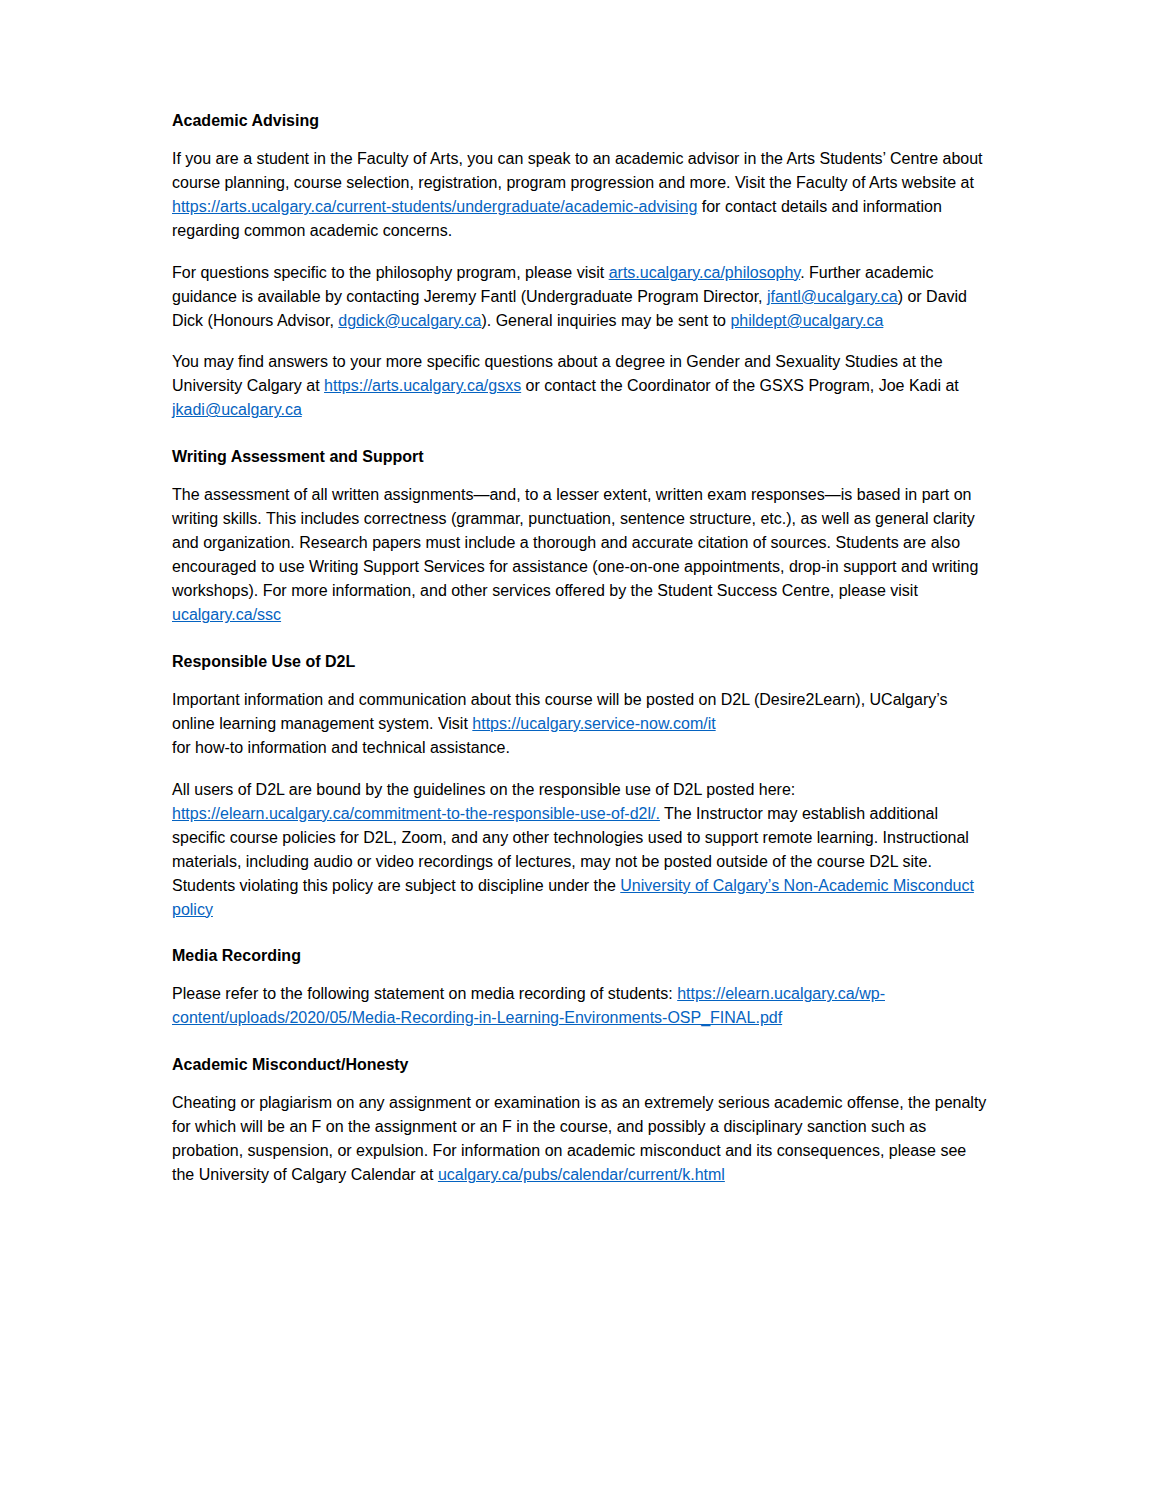Academic Advising
If you are a student in the Faculty of Arts, you can speak to an academic advisor in the Arts Students’ Centre about course planning, course selection, registration, program progression and more. Visit the Faculty of Arts website at https://arts.ucalgary.ca/current-students/undergraduate/academic-advising for contact details and information regarding common academic concerns.
For questions specific to the philosophy program, please visit arts.ucalgary.ca/philosophy. Further academic guidance is available by contacting Jeremy Fantl (Undergraduate Program Director, jfantl@ucalgary.ca) or David Dick (Honours Advisor, dgdick@ucalgary.ca). General inquiries may be sent to phildept@ucalgary.ca
You may find answers to your more specific questions about a degree in Gender and Sexuality Studies at the University Calgary at https://arts.ucalgary.ca/gsxs or contact the Coordinator of the GSXS Program, Joe Kadi at jkadi@ucalgary.ca
Writing Assessment and Support
The assessment of all written assignments—and, to a lesser extent, written exam responses—is based in part on writing skills. This includes correctness (grammar, punctuation, sentence structure, etc.), as well as general clarity and organization. Research papers must include a thorough and accurate citation of sources. Students are also encouraged to use Writing Support Services for assistance (one-on-one appointments, drop-in support and writing workshops). For more information, and other services offered by the Student Success Centre, please visit ucalgary.ca/ssc
Responsible Use of D2L
Important information and communication about this course will be posted on D2L (Desire2Learn), UCalgary’s online learning management system. Visit https://ucalgary.service-now.com/it
for how-to information and technical assistance.
All users of D2L are bound by the guidelines on the responsible use of D2L posted here: https://elearn.ucalgary.ca/commitment-to-the-responsible-use-of-d2l/. The Instructor may establish additional specific course policies for D2L, Zoom, and any other technologies used to support remote learning. Instructional materials, including audio or video recordings of lectures, may not be posted outside of the course D2L site. Students violating this policy are subject to discipline under the University of Calgary’s Non-Academic Misconduct policy
Media Recording
Please refer to the following statement on media recording of students: https://elearn.ucalgary.ca/wp-content/uploads/2020/05/Media-Recording-in-Learning-Environments-OSP_FINAL.pdf
Academic Misconduct/Honesty
Cheating or plagiarism on any assignment or examination is as an extremely serious academic offense, the penalty for which will be an F on the assignment or an F in the course, and possibly a disciplinary sanction such as probation, suspension, or expulsion. For information on academic misconduct and its consequences, please see the University of Calgary Calendar at ucalgary.ca/pubs/calendar/current/k.html